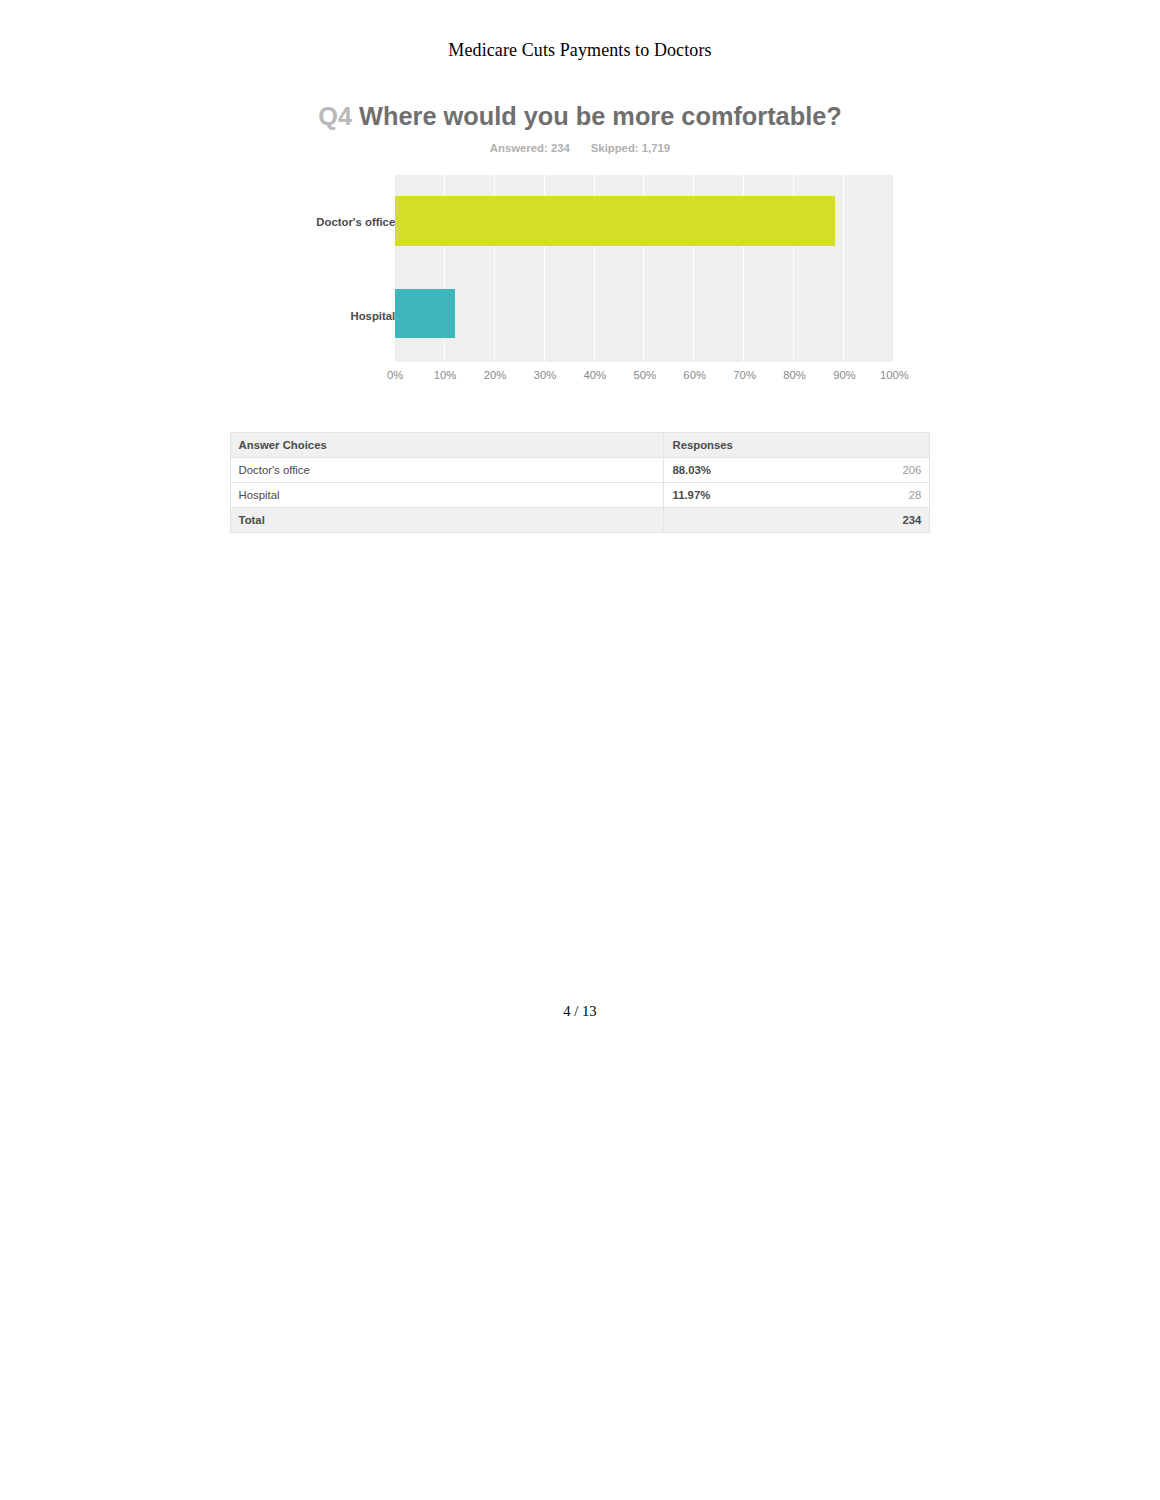Medicare Cuts Payments to Doctors
Q4 Where would you be more comfortable?
Answered: 234 Skipped: 1,719
| Doctor's office | |
| Hospital |
0% 10% 20% 30% 40% 50% 60% 70% 80% 90% 100%
| Answer Choices | Responses |
| --- | --- |
| Doctor's office | 88.03% 206 |
| Hospital | 11.97% 28 |
| Total | 234 |
4 / 13